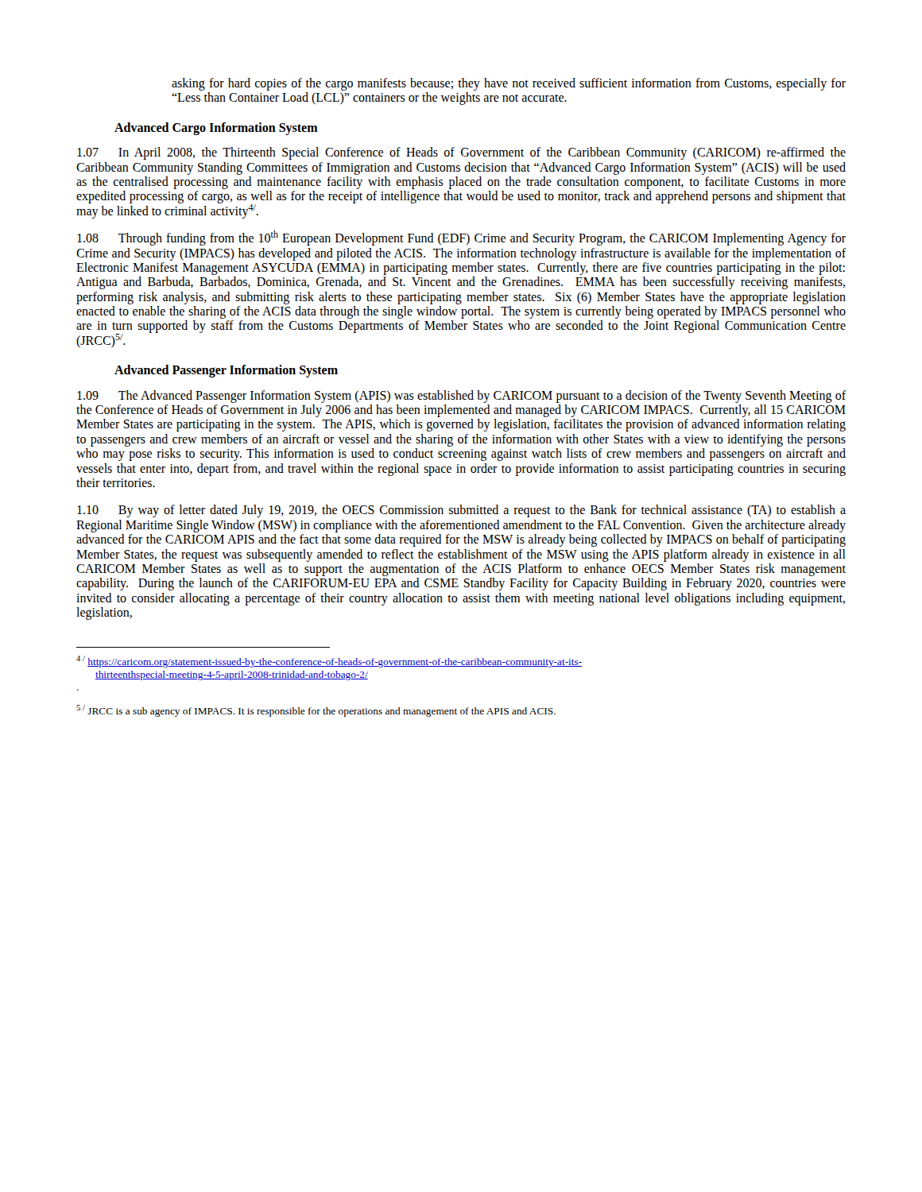asking for hard copies of the cargo manifests because; they have not received sufficient information from Customs, especially for “Less than Container Load (LCL)” containers or the weights are not accurate.
Advanced Cargo Information System
1.07 In April 2008, the Thirteenth Special Conference of Heads of Government of the Caribbean Community (CARICOM) re-affirmed the Caribbean Community Standing Committees of Immigration and Customs decision that “Advanced Cargo Information System” (ACIS) will be used as the centralised processing and maintenance facility with emphasis placed on the trade consultation component, to facilitate Customs in more expedited processing of cargo, as well as for the receipt of intelligence that would be used to monitor, track and apprehend persons and shipment that may be linked to criminal activity4/.
1.08 Through funding from the 10th European Development Fund (EDF) Crime and Security Program, the CARICOM Implementing Agency for Crime and Security (IMPACS) has developed and piloted the ACIS. The information technology infrastructure is available for the implementation of Electronic Manifest Management ASYCUDA (EMMA) in participating member states. Currently, there are five countries participating in the pilot: Antigua and Barbuda, Barbados, Dominica, Grenada, and St. Vincent and the Grenadines. EMMA has been successfully receiving manifests, performing risk analysis, and submitting risk alerts to these participating member states. Six (6) Member States have the appropriate legislation enacted to enable the sharing of the ACIS data through the single window portal. The system is currently being operated by IMPACS personnel who are in turn supported by staff from the Customs Departments of Member States who are seconded to the Joint Regional Communication Centre (JRCC)5/.
Advanced Passenger Information System
1.09 The Advanced Passenger Information System (APIS) was established by CARICOM pursuant to a decision of the Twenty Seventh Meeting of the Conference of Heads of Government in July 2006 and has been implemented and managed by CARICOM IMPACS. Currently, all 15 CARICOM Member States are participating in the system. The APIS, which is governed by legislation, facilitates the provision of advanced information relating to passengers and crew members of an aircraft or vessel and the sharing of the information with other States with a view to identifying the persons who may pose risks to security. This information is used to conduct screening against watch lists of crew members and passengers on aircraft and vessels that enter into, depart from, and travel within the regional space in order to provide information to assist participating countries in securing their territories.
1.10 By way of letter dated July 19, 2019, the OECS Commission submitted a request to the Bank for technical assistance (TA) to establish a Regional Maritime Single Window (MSW) in compliance with the aforementioned amendment to the FAL Convention. Given the architecture already advanced for the CARICOM APIS and the fact that some data required for the MSW is already being collected by IMPACS on behalf of participating Member States, the request was subsequently amended to reflect the establishment of the MSW using the APIS platform already in existence in all CARICOM Member States as well as to support the augmentation of the ACIS Platform to enhance OECS Member States risk management capability. During the launch of the CARIFORUM-EU EPA and CSME Standby Facility for Capacity Building in February 2020, countries were invited to consider allocating a percentage of their country allocation to assist them with meeting national level obligations including equipment, legislation,
4 / https://caricom.org/statement-issued-by-the-conference-of-heads-of-government-of-the-caribbean-community-at-its-thirteenthspecial-meeting-4-5-april-2008-trinidad-and-tobago-2/.
5 / JRCC is a sub agency of IMPACS. It is responsible for the operations and management of the APIS and ACIS.